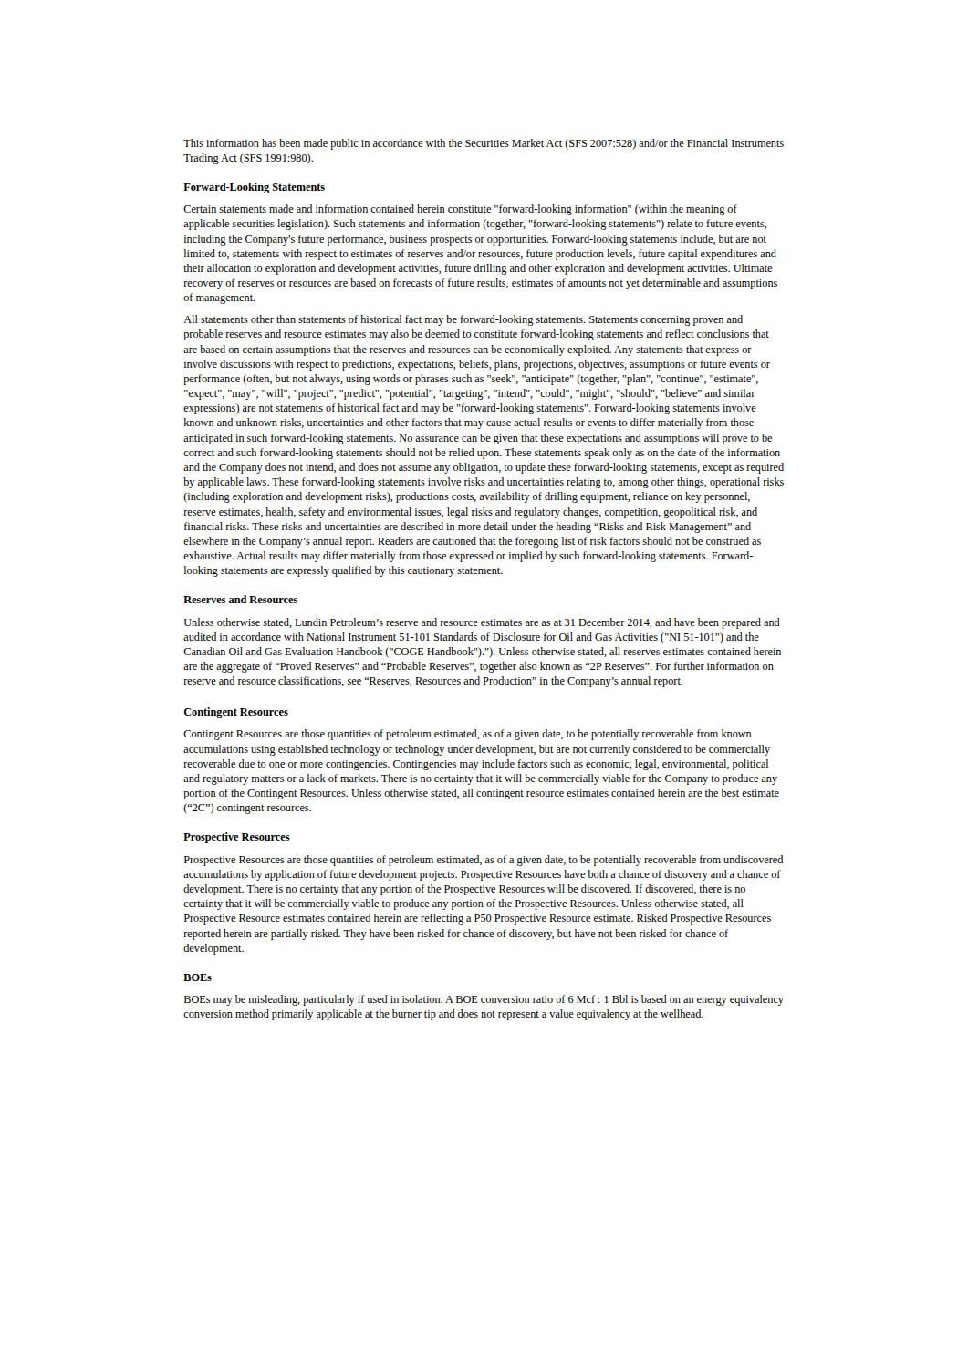This information has been made public in accordance with the Securities Market Act (SFS 2007:528) and/or the Financial Instruments Trading Act (SFS 1991:980).
Forward-Looking Statements
Certain statements made and information contained herein constitute "forward-looking information" (within the meaning of applicable securities legislation). Such statements and information (together, "forward-looking statements") relate to future events, including the Company's future performance, business prospects or opportunities. Forward-looking statements include, but are not limited to, statements with respect to estimates of reserves and/or resources, future production levels, future capital expenditures and their allocation to exploration and development activities, future drilling and other exploration and development activities. Ultimate recovery of reserves or resources are based on forecasts of future results, estimates of amounts not yet determinable and assumptions of management.
All statements other than statements of historical fact may be forward-looking statements. Statements concerning proven and probable reserves and resource estimates may also be deemed to constitute forward-looking statements and reflect conclusions that are based on certain assumptions that the reserves and resources can be economically exploited. Any statements that express or involve discussions with respect to predictions, expectations, beliefs, plans, projections, objectives, assumptions or future events or performance (often, but not always, using words or phrases such as "seek", "anticipate" (together, "plan", "continue", "estimate", "expect", "may", "will", "project", "predict", "potential", "targeting", "intend", "could", "might", "should", "believe" and similar expressions) are not statements of historical fact and may be "forward-looking statements". Forward-looking statements involve known and unknown risks, uncertainties and other factors that may cause actual results or events to differ materially from those anticipated in such forward-looking statements. No assurance can be given that these expectations and assumptions will prove to be correct and such forward-looking statements should not be relied upon. These statements speak only as on the date of the information and the Company does not intend, and does not assume any obligation, to update these forward-looking statements, except as required by applicable laws. These forward-looking statements involve risks and uncertainties relating to, among other things, operational risks (including exploration and development risks), productions costs, availability of drilling equipment, reliance on key personnel, reserve estimates, health, safety and environmental issues, legal risks and regulatory changes, competition, geopolitical risk, and financial risks. These risks and uncertainties are described in more detail under the heading “Risks and Risk Management” and elsewhere in the Company’s annual report. Readers are cautioned that the foregoing list of risk factors should not be construed as exhaustive. Actual results may differ materially from those expressed or implied by such forward-looking statements. Forward-looking statements are expressly qualified by this cautionary statement.
Reserves and Resources
Unless otherwise stated, Lundin Petroleum’s reserve and resource estimates are as at 31 December 2014, and have been prepared and audited in accordance with National Instrument 51-101 Standards of Disclosure for Oil and Gas Activities ("NI 51-101") and the Canadian Oil and Gas Evaluation Handbook ("COGE Handbook")."). Unless otherwise stated, all reserves estimates contained herein are the aggregate of “Proved Reserves” and “Probable Reserves”, together also known as “2P Reserves”. For further information on reserve and resource classifications, see “Reserves, Resources and Production” in the Company’s annual report.
Contingent Resources
Contingent Resources are those quantities of petroleum estimated, as of a given date, to be potentially recoverable from known accumulations using established technology or technology under development, but are not currently considered to be commercially recoverable due to one or more contingencies. Contingencies may include factors such as economic, legal, environmental, political and regulatory matters or a lack of markets. There is no certainty that it will be commercially viable for the Company to produce any portion of the Contingent Resources. Unless otherwise stated, all contingent resource estimates contained herein are the best estimate (“2C”) contingent resources.
Prospective Resources
Prospective Resources are those quantities of petroleum estimated, as of a given date, to be potentially recoverable from undiscovered accumulations by application of future development projects. Prospective Resources have both a chance of discovery and a chance of development. There is no certainty that any portion of the Prospective Resources will be discovered. If discovered, there is no certainty that it will be commercially viable to produce any portion of the Prospective Resources. Unless otherwise stated, all Prospective Resource estimates contained herein are reflecting a P50 Prospective Resource estimate. Risked Prospective Resources reported herein are partially risked. They have been risked for chance of discovery, but have not been risked for chance of development.
BOEs
BOEs may be misleading, particularly if used in isolation. A BOE conversion ratio of 6 Mcf : 1 Bbl is based on an energy equivalency conversion method primarily applicable at the burner tip and does not represent a value equivalency at the wellhead.